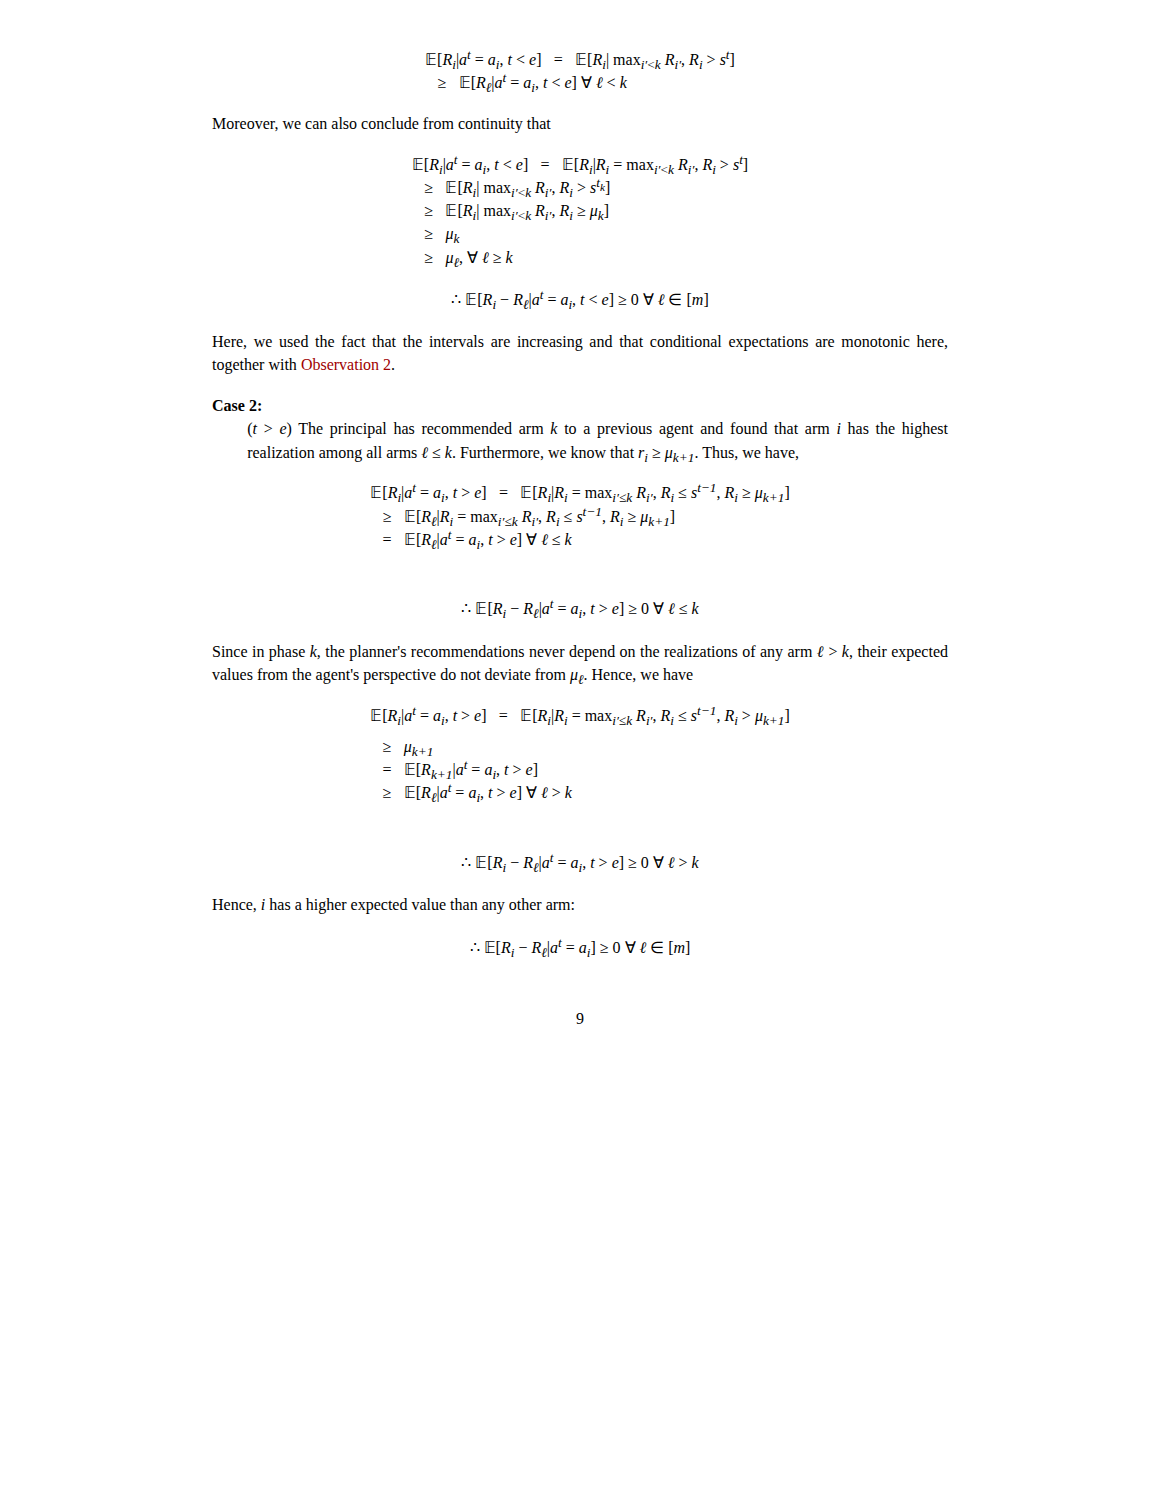𝔼[Ri|at = ai, t < e] = 𝔼[Ri| maxi′<k Ri′, Ri > st] ≥ 𝔼[Rℓ|at = ai, t < e] ∀ ℓ < k
Moreover, we can also conclude from continuity that
𝔼[Ri|at = ai, t < e] = 𝔼[Ri|Ri = maxi′<k Ri′, Ri > st] ≥ 𝔼[Ri| maxi′<k Ri′, Ri > stk] ≥ 𝔼[Ri| maxi′<k Ri′, Ri ≥ μk] ≥ μk ≥ μℓ, ∀ ℓ ≥ k
∴ 𝔼[Ri − Rℓ|at = ai, t < e] ≥ 0 ∀ ℓ ∈ [m]
Here, we used the fact that the intervals are increasing and that conditional expectations are monotonic here, together with Observation 2.
Case 2: (t > e) The principal has recommended arm k to a previous agent and found that arm i has the highest realization among all arms ℓ ≤ k. Furthermore, we know that ri ≥ μk+1. Thus, we have,
𝔼[Ri|at = ai, t > e] = 𝔼[Ri|Ri = maxi′≤k Ri′, Ri ≤ st−1, Ri ≥ μk+1] ≥ 𝔼[Rℓ|Ri = maxi′≤k Ri′, Ri ≤ st−1, Ri ≥ μk+1] = 𝔼[Rℓ|at = ai, t > e] ∀ ℓ ≤ k
∴ 𝔼[Ri − Rℓ|at = ai, t > e] ≥ 0 ∀ ℓ ≤ k
Since in phase k, the planner's recommendations never depend on the realizations of any arm ℓ > k, their expected values from the agent's perspective do not deviate from μℓ. Hence, we have
𝔼[Ri|at = ai, t > e] = 𝔼[Ri|Ri = maxi′≤k Ri′, Ri ≤ st−1, Ri > μk+1] ≥ μk+1 = 𝔼[Rk+1|at = ai, t > e] ≥ 𝔼[Rℓ|at = ai, t > e] ∀ ℓ > k
∴ 𝔼[Ri − Rℓ|at = ai, t > e] ≥ 0 ∀ ℓ > k
Hence, i has a higher expected value than any other arm:
∴ 𝔼[Ri − Rℓ|at = ai] ≥ 0 ∀ ℓ ∈ [m]
9